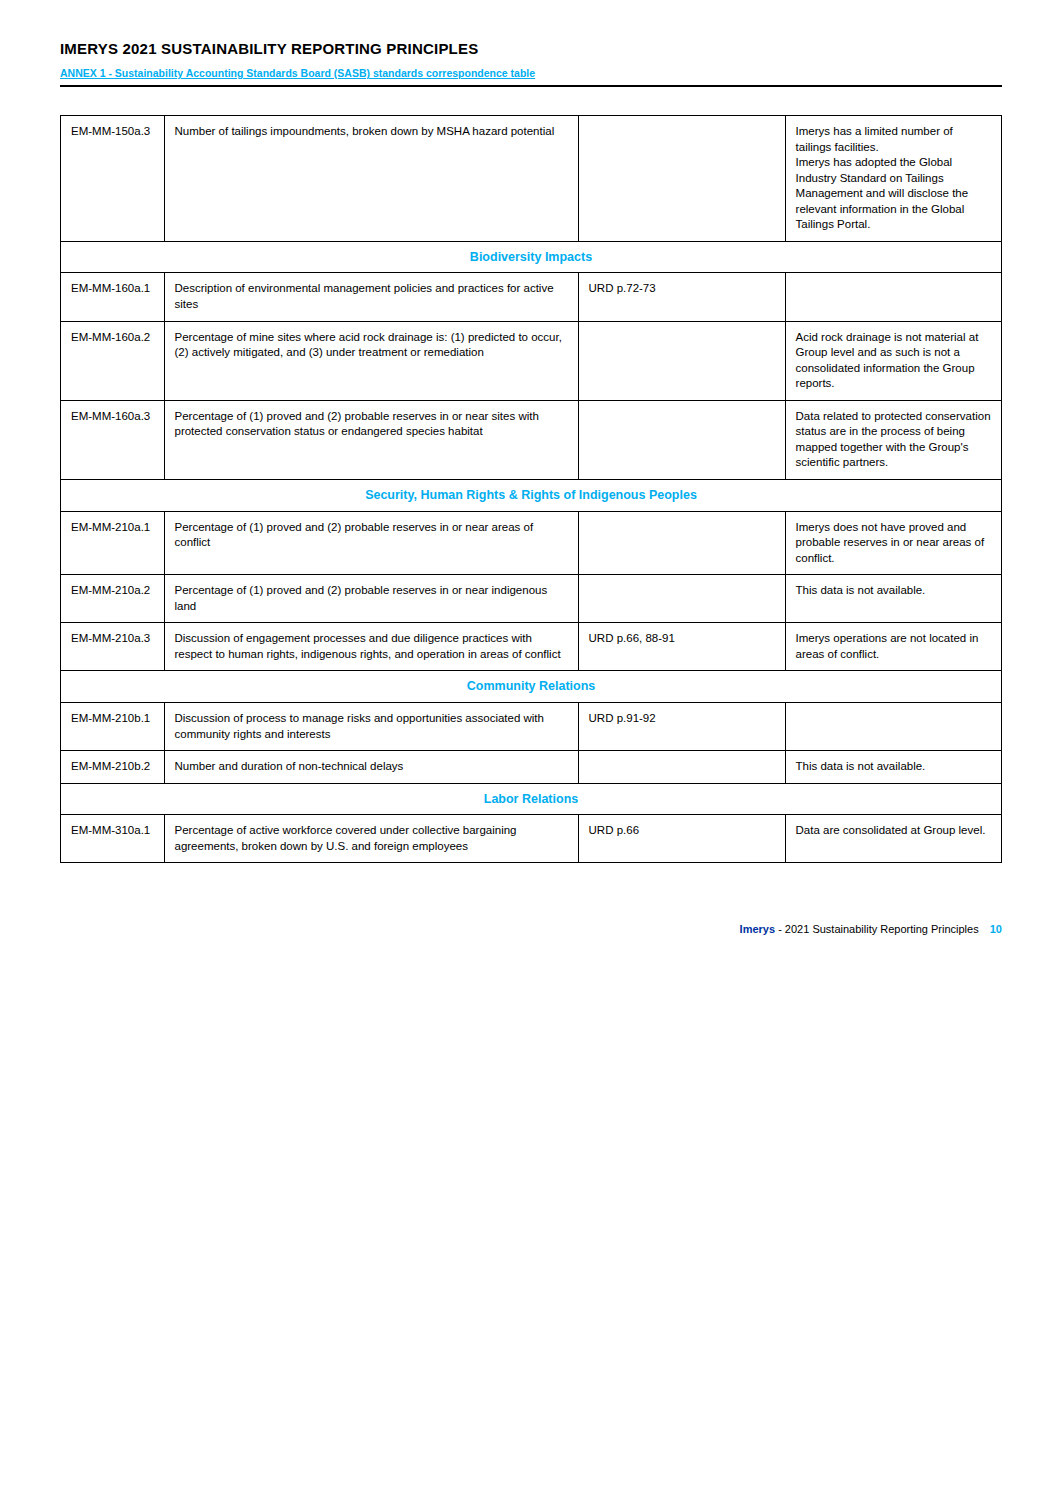IMERYS 2021 SUSTAINABILITY REPORTING PRINCIPLES
ANNEX 1 - Sustainability Accounting Standards Board (SASB) standards correspondence table
| EM-MM-150a.3 | Number of tailings impoundments, broken down by MSHA hazard potential | | Imerys has a limited number of tailings facilities. Imerys has adopted the Global Industry Standard on Tailings Management and will disclose the relevant information in the Global Tailings Portal. |
| Biodiversity Impacts |
| EM-MM-160a.1 | Description of environmental management policies and practices for active sites | URD p.72-73 | |
| EM-MM-160a.2 | Percentage of mine sites where acid rock drainage is: (1) predicted to occur, (2) actively mitigated, and (3) under treatment or remediation | | Acid rock drainage is not material at Group level and as such is not a consolidated information the Group reports. |
| EM-MM-160a.3 | Percentage of (1) proved and (2) probable reserves in or near sites with protected conservation status or endangered species habitat | | Data related to protected conservation status are in the process of being mapped together with the Group's scientific partners. |
| Security, Human Rights & Rights of Indigenous Peoples |
| EM-MM-210a.1 | Percentage of (1) proved and (2) probable reserves in or near areas of conflict | | Imerys does not have proved and probable reserves in or near areas of conflict. |
| EM-MM-210a.2 | Percentage of (1) proved and (2) probable reserves in or near indigenous land | | This data is not available. |
| EM-MM-210a.3 | Discussion of engagement processes and due diligence practices with respect to human rights, indigenous rights, and operation in areas of conflict | URD p.66, 88-91 | Imerys operations are not located in areas of conflict. |
| Community Relations |
| EM-MM-210b.1 | Discussion of process to manage risks and opportunities associated with community rights and interests | URD p.91-92 | |
| EM-MM-210b.2 | Number and duration of non-technical delays | | This data is not available. |
| Labor Relations |
| EM-MM-310a.1 | Percentage of active workforce covered under collective bargaining agreements, broken down by U.S. and foreign employees | URD p.66 | Data are consolidated at Group level. |
Imerys - 2021 Sustainability Reporting Principles 10